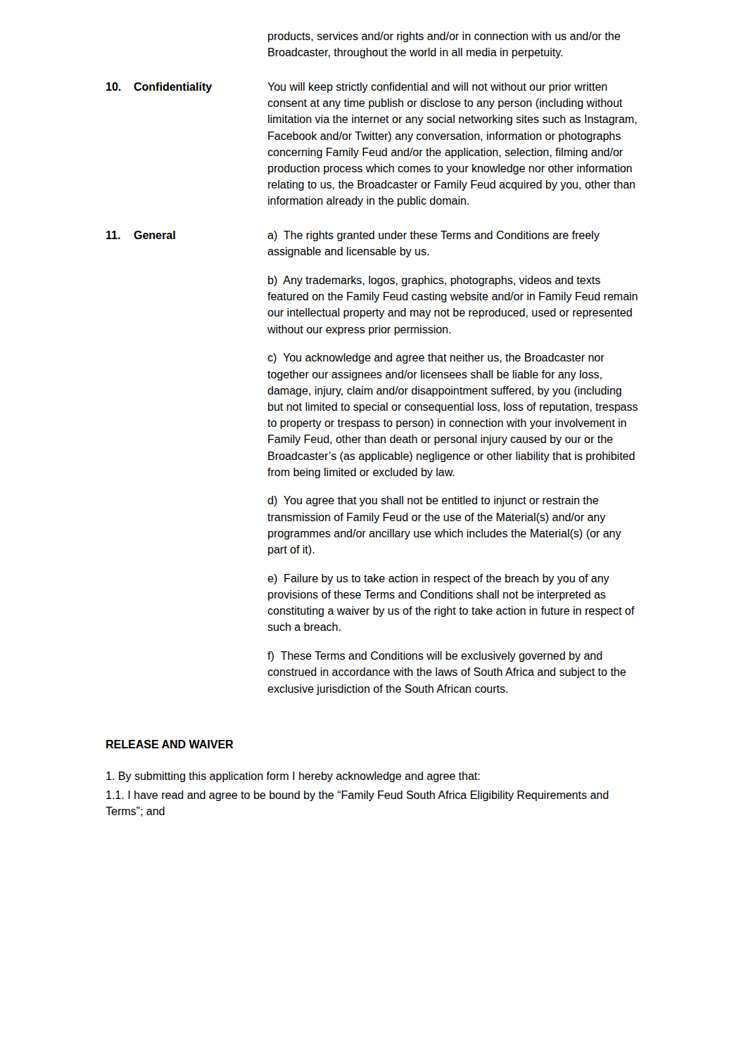products, services and/or rights and/or in connection with us and/or the Broadcaster, throughout the world in all media in perpetuity.
10.
Confidentiality
You will keep strictly confidential and will not without our prior written consent at any time publish or disclose to any person (including without limitation via the internet or any social networking sites such as Instagram, Facebook and/or Twitter) any conversation, information or photographs concerning Family Feud and/or the application, selection, filming and/or production process which comes to your knowledge nor other information relating to us, the Broadcaster or Family Feud acquired by you, other than information already in the public domain.
11.
General
a) The rights granted under these Terms and Conditions are freely assignable and licensable by us.
b) Any trademarks, logos, graphics, photographs, videos and texts featured on the Family Feud casting website and/or in Family Feud remain our intellectual property and may not be reproduced, used or represented without our express prior permission.
c) You acknowledge and agree that neither us, the Broadcaster nor together our assignees and/or licensees shall be liable for any loss, damage, injury, claim and/or disappointment suffered, by you (including but not limited to special or consequential loss, loss of reputation, trespass to property or trespass to person) in connection with your involvement in Family Feud, other than death or personal injury caused by our or the Broadcaster’s (as applicable) negligence or other liability that is prohibited from being limited or excluded by law.
d) You agree that you shall not be entitled to injunct or restrain the transmission of Family Feud or the use of the Material(s) and/or any programmes and/or ancillary use which includes the Material(s) (or any part of it).
e) Failure by us to take action in respect of the breach by you of any provisions of these Terms and Conditions shall not be interpreted as constituting a waiver by us of the right to take action in future in respect of such a breach.
f) These Terms and Conditions will be exclusively governed by and construed in accordance with the laws of South Africa and subject to the exclusive jurisdiction of the South African courts.
RELEASE AND WAIVER
1. By submitting this application form I hereby acknowledge and agree that:
1.1. I have read and agree to be bound by the “Family Feud South Africa Eligibility Requirements and Terms”; and